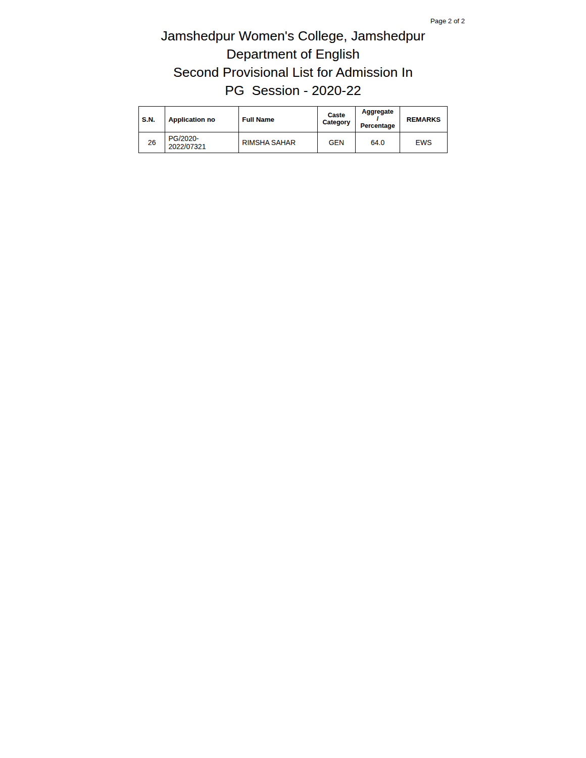Page 2 of 2
Jamshedpur Women's College, Jamshedpur
Department of English
Second Provisional List for Admission In
PG Session - 2020-22
| S.N. | Application no | Full Name | Caste Category | Aggregate / Percentage | REMARKS |
| --- | --- | --- | --- | --- | --- |
| 26 | PG/2020-2022/07321 | RIMSHA SAHAR | GEN | 64.0 | EWS |